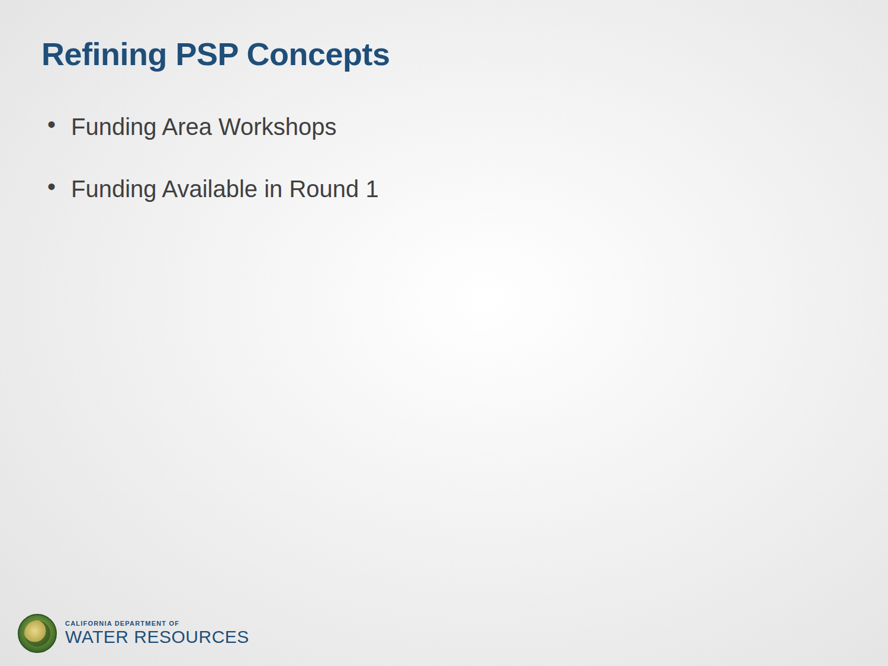Refining PSP Concepts
Funding Area Workshops
Funding Available in Round 1
CALIFORNIA DEPARTMENT OF
WATER RESOURCES